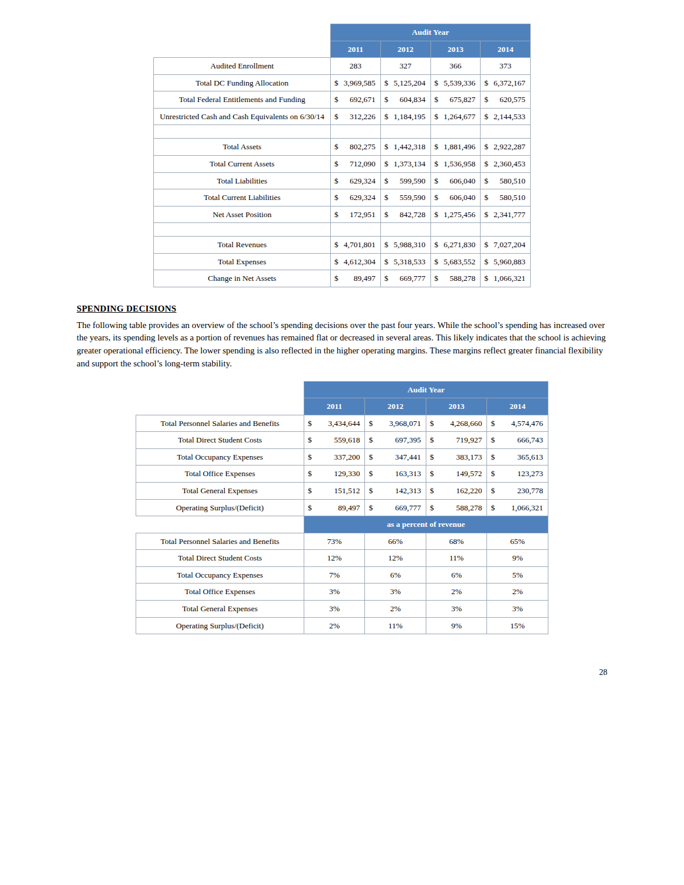| | Audit Year |
| --- | --- |
| | 2011 | 2012 | 2013 | 2014 |
| Audited Enrollment | 283 | 327 | 366 | 373 |
| Total DC Funding Allocation | $ | 3,969,585 | $ | 5,125,204 | $ | 5,539,336 | $ | 6,372,167 |
| Total Federal Entitlements and Funding | $ | 692,671 | $ | 604,834 | $ | 675,827 | $ | 620,575 |
| Unrestricted Cash and Cash Equivalents on 6/30/14 | $ | 312,226 | $ | 1,184,195 | $ | 1,264,677 | $ | 2,144,533 |
| Total Assets | $ | 802,275 | $ | 1,442,318 | $ | 1,881,496 | $ | 2,922,287 |
| Total Current Assets | $ | 712,090 | $ | 1,373,134 | $ | 1,536,958 | $ | 2,360,453 |
| Total Liabilities | $ | 629,324 | $ | 599,590 | $ | 606,040 | $ | 580,510 |
| Total Current Liabilities | $ | 629,324 | $ | 559,590 | $ | 606,040 | $ | 580,510 |
| Net Asset Position | $ | 172,951 | $ | 842,728 | $ | 1,275,456 | $ | 2,341,777 |
| Total Revenues | $ | 4,701,801 | $ | 5,988,310 | $ | 6,271,830 | $ | 7,027,204 |
| Total Expenses | $ | 4,612,304 | $ | 5,318,533 | $ | 5,683,552 | $ | 5,960,883 |
| Change in Net Assets | $ | 89,497 | $ | 669,777 | $ | 588,278 | $ | 1,066,321 |
SPENDING DECISIONS
The following table provides an overview of the school’s spending decisions over the past four years. While the school’s spending has increased over the years, its spending levels as a portion of revenues has remained flat or decreased in several areas. This likely indicates that the school is achieving greater operational efficiency. The lower spending is also reflected in the higher operating margins. These margins reflect greater financial flexibility and support the school’s long-term stability.
| | Audit Year |
| --- | --- |
| | 2011 | 2012 | 2013 | 2014 |
| Total Personnel Salaries and Benefits | $ | 3,434,644 | $ | 3,968,071 | $ | 4,268,660 | $ | 4,574,476 |
| Total Direct Student Costs | $ | 559,618 | $ | 697,395 | $ | 719,927 | $ | 666,743 |
| Total Occupancy Expenses | $ | 337,200 | $ | 347,441 | $ | 383,173 | $ | 365,613 |
| Total Office Expenses | $ | 129,330 | $ | 163,313 | $ | 149,572 | $ | 123,273 |
| Total General Expenses | $ | 151,512 | $ | 142,313 | $ | 162,220 | $ | 230,778 |
| Operating Surplus/(Deficit) | $ | 89,497 | $ | 669,777 | $ | 588,278 | $ | 1,066,321 |
| | as a percent of revenue |
| Total Personnel Salaries and Benefits | 73% | 66% | 68% | 65% |
| Total Direct Student Costs | 12% | 12% | 11% | 9% |
| Total Occupancy Expenses | 7% | 6% | 6% | 5% |
| Total Office Expenses | 3% | 3% | 2% | 2% |
| Total General Expenses | 3% | 2% | 3% | 3% |
| Operating Surplus/(Deficit) | 2% | 11% | 9% | 15% |
28